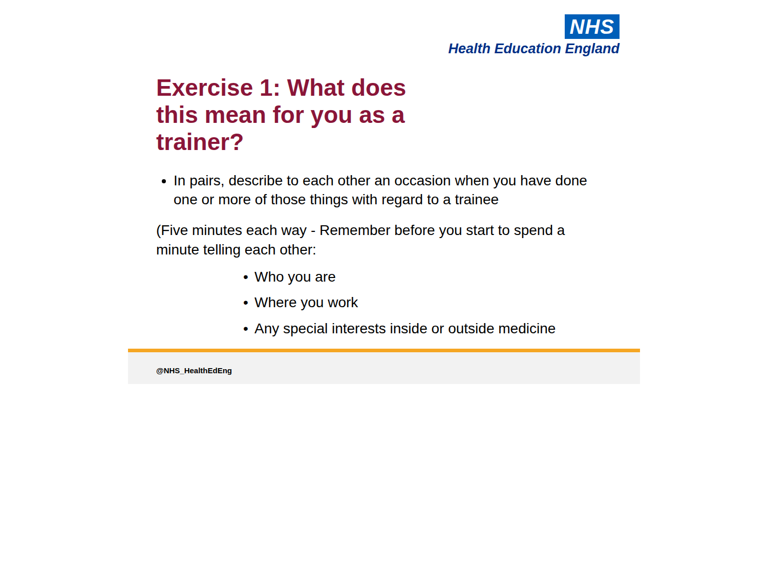NHS
Health Education England
Exercise 1: What does
this mean for you as a trainer?
In pairs, describe to each other an occasion when you have done one or more of those things with regard to a trainee
(Five minutes each way - Remember before you start to spend a minute telling each other:
Who you are
Where you work
Any special interests inside or outside medicine
What you would be if you were not a doctor)
@NHS_HealthEdEng